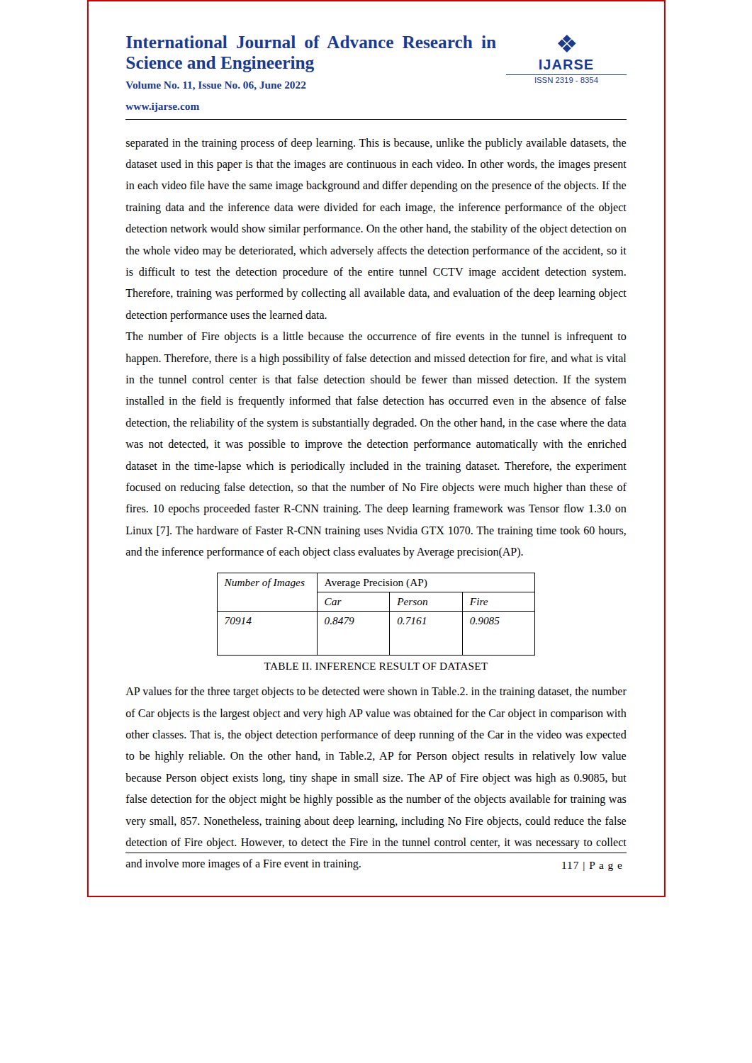International Journal of Advance Research in Science and Engineering
Volume No. 11, Issue No. 06, June 2022
www.ijarse.com
❖
IJARSE
ISSN 2319 - 8354
separated in the training process of deep learning. This is because, unlike the publicly available datasets, the dataset used in this paper is that the images are continuous in each video. In other words, the images present in each video file have the same image background and differ depending on the presence of the objects. If the training data and the inference data were divided for each image, the inference performance of the object detection network would show similar performance. On the other hand, the stability of the object detection on the whole video may be deteriorated, which adversely affects the detection performance of the accident, so it is difficult to test the detection procedure of the entire tunnel CCTV image accident detection system. Therefore, training was performed by collecting all available data, and evaluation of the deep learning object detection performance uses the learned data.
The number of Fire objects is a little because the occurrence of fire events in the tunnel is infrequent to happen. Therefore, there is a high possibility of false detection and missed detection for fire, and what is vital in the tunnel control center is that false detection should be fewer than missed detection. If the system installed in the field is frequently informed that false detection has occurred even in the absence of false detection, the reliability of the system is substantially degraded. On the other hand, in the case where the data was not detected, it was possible to improve the detection performance automatically with the enriched dataset in the time-lapse which is periodically included in the training dataset. Therefore, the experiment focused on reducing false detection, so that the number of No Fire objects were much higher than these of fires. 10 epochs proceeded faster R-CNN training. The deep learning framework was Tensor flow 1.3.0 on Linux [7]. The hardware of Faster R-CNN training uses Nvidia GTX 1070. The training time took 60 hours, and the inference performance of each object class evaluates by Average precision(AP).
| Number of Images | Average Precision (AP) |
| Car | Person | Fire |
| 70914 | 0.8479 | 0.7161 | 0.9085 |
TABLE II. INFERENCE RESULT OF DATASET
AP values for the three target objects to be detected were shown in Table.2. in the training dataset, the number of Car objects is the largest object and very high AP value was obtained for the Car object in comparison with other classes. That is, the object detection performance of deep running of the Car in the video was expected to be highly reliable. On the other hand, in Table.2, AP for Person object results in relatively low value because Person object exists long, tiny shape in small size. The AP of Fire object was high as 0.9085, but false detection for the object might be highly possible as the number of the objects available for training was very small, 857. Nonetheless, training about deep learning, including No Fire objects, could reduce the false detection of Fire object. However, to detect the Fire in the tunnel control center, it was necessary to collect and involve more images of a Fire event in training.
117 | P a g e